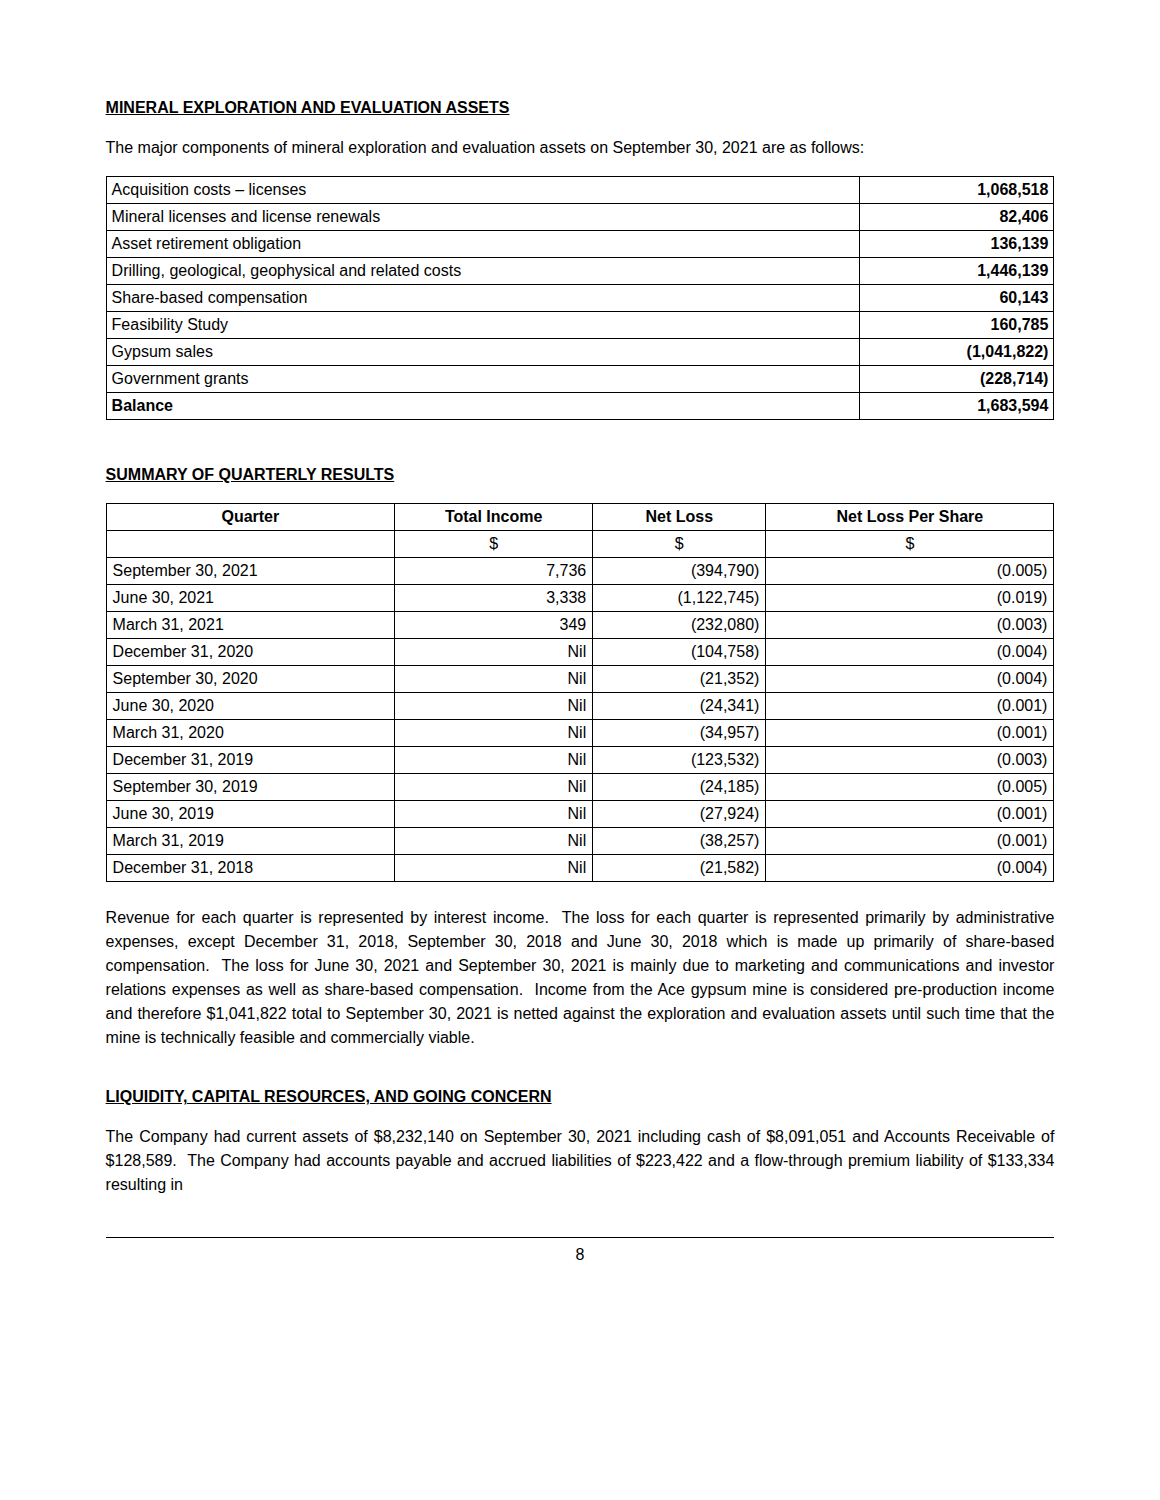MINERAL EXPLORATION AND EVALUATION ASSETS
The major components of mineral exploration and evaluation assets on September 30, 2021 are as follows:
| Acquisition costs – licenses | 1,068,518 |
| Mineral licenses and license renewals | 82,406 |
| Asset retirement obligation | 136,139 |
| Drilling, geological, geophysical and related costs | 1,446,139 |
| Share-based compensation | 60,143 |
| Feasibility Study | 160,785 |
| Gypsum sales | (1,041,822) |
| Government grants | (228,714) |
| Balance | 1,683,594 |
SUMMARY OF QUARTERLY RESULTS
| Quarter | Total Income | Net Loss | Net Loss Per Share |
| --- | --- | --- | --- |
| | $ | $ | $ |
| September 30, 2021 | 7,736 | (394,790) | (0.005) |
| June 30, 2021 | 3,338 | (1,122,745) | (0.019) |
| March 31, 2021 | 349 | (232,080) | (0.003) |
| December 31, 2020 | Nil | (104,758) | (0.004) |
| September 30, 2020 | Nil | (21,352) | (0.004) |
| June 30, 2020 | Nil | (24,341) | (0.001) |
| March 31, 2020 | Nil | (34,957) | (0.001) |
| December 31, 2019 | Nil | (123,532) | (0.003) |
| September 30, 2019 | Nil | (24,185) | (0.005) |
| June 30, 2019 | Nil | (27,924) | (0.001) |
| March 31, 2019 | Nil | (38,257) | (0.001) |
| December 31, 2018 | Nil | (21,582) | (0.004) |
Revenue for each quarter is represented by interest income. The loss for each quarter is represented primarily by administrative expenses, except December 31, 2018, September 30, 2018 and June 30, 2018 which is made up primarily of share-based compensation. The loss for June 30, 2021 and September 30, 2021 is mainly due to marketing and communications and investor relations expenses as well as share-based compensation. Income from the Ace gypsum mine is considered pre-production income and therefore $1,041,822 total to September 30, 2021 is netted against the exploration and evaluation assets until such time that the mine is technically feasible and commercially viable.
LIQUIDITY, CAPITAL RESOURCES, AND GOING CONCERN
The Company had current assets of $8,232,140 on September 30, 2021 including cash of $8,091,051 and Accounts Receivable of $128,589. The Company had accounts payable and accrued liabilities of $223,422 and a flow-through premium liability of $133,334 resulting in
8